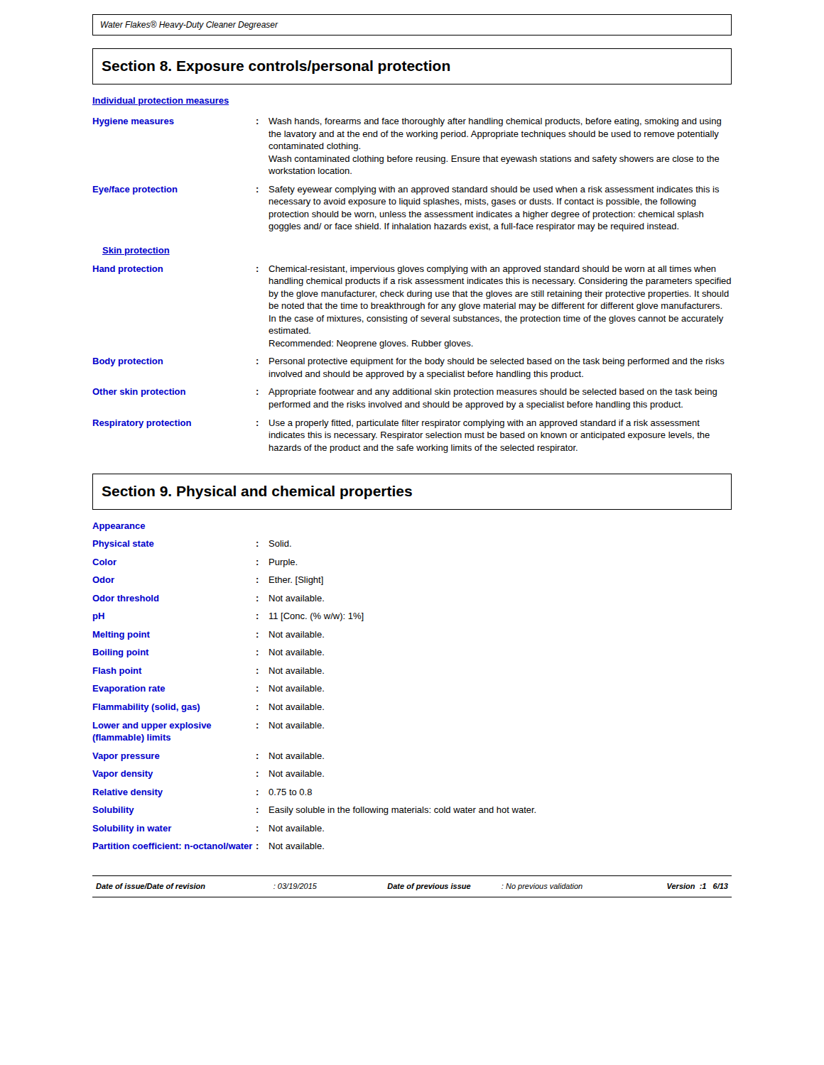Water Flakes® Heavy-Duty Cleaner Degreaser
Section 8. Exposure controls/personal protection
Individual protection measures
| Hygiene measures | : | Wash hands, forearms and face thoroughly after handling chemical products, before eating, smoking and using the lavatory and at the end of the working period. Appropriate techniques should be used to remove potentially contaminated clothing. Wash contaminated clothing before reusing. Ensure that eyewash stations and safety showers are close to the workstation location. |
| Eye/face protection | : | Safety eyewear complying with an approved standard should be used when a risk assessment indicates this is necessary to avoid exposure to liquid splashes, mists, gases or dusts. If contact is possible, the following protection should be worn, unless the assessment indicates a higher degree of protection: chemical splash goggles and/ or face shield. If inhalation hazards exist, a full-face respirator may be required instead. |
Skin protection
| Hand protection | : | Chemical-resistant, impervious gloves complying with an approved standard should be worn at all times when handling chemical products if a risk assessment indicates this is necessary. Considering the parameters specified by the glove manufacturer, check during use that the gloves are still retaining their protective properties. It should be noted that the time to breakthrough for any glove material may be different for different glove manufacturers. In the case of mixtures, consisting of several substances, the protection time of the gloves cannot be accurately estimated. Recommended: Neoprene gloves. Rubber gloves. |
| Body protection | : | Personal protective equipment for the body should be selected based on the task being performed and the risks involved and should be approved by a specialist before handling this product. |
| Other skin protection | : | Appropriate footwear and any additional skin protection measures should be selected based on the task being performed and the risks involved and should be approved by a specialist before handling this product. |
| Respiratory protection | : | Use a properly fitted, particulate filter respirator complying with an approved standard if a risk assessment indicates this is necessary. Respirator selection must be based on known or anticipated exposure levels, the hazards of the product and the safe working limits of the selected respirator. |
Section 9. Physical and chemical properties
Appearance
| Physical state | : | Solid. |
| Color | : | Purple. |
| Odor | : | Ether. [Slight] |
| Odor threshold | : | Not available. |
| pH | : | 11 [Conc. (% w/w): 1%] |
| Melting point | : | Not available. |
| Boiling point | : | Not available. |
| Flash point | : | Not available. |
| Evaporation rate | : | Not available. |
| Flammability (solid, gas) | : | Not available. |
| Lower and upper explosive (flammable) limits | : | Not available. |
| Vapor pressure | : | Not available. |
| Vapor density | : | Not available. |
| Relative density | : | 0.75 to 0.8 |
| Solubility | : | Easily soluble in the following materials: cold water and hot water. |
| Solubility in water | : | Not available. |
| Partition coefficient: n-octanol/water | : | Not available. |
| Date of issue/Date of revision | : 03/19/2015 | Date of previous issue | : No previous validation | Version :1 6/13 |